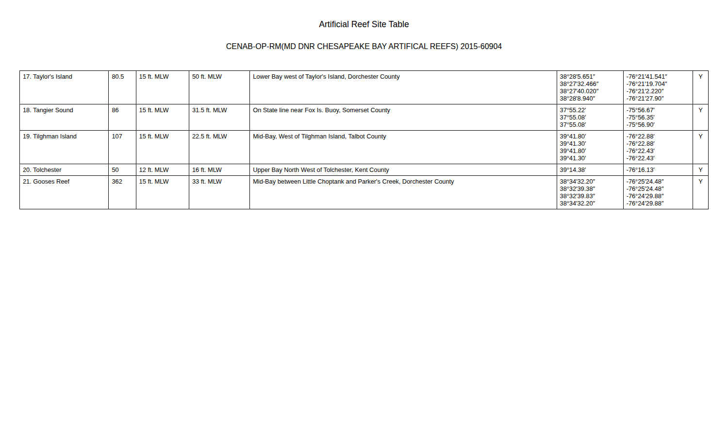Artificial Reef Site Table
CENAB-OP-RM(MD DNR CHESAPEAKE BAY ARTIFICAL REEFS) 2015-60904
| 17. Taylor's Island | 80.5 | 15 ft. MLW | 50 ft. MLW | Lower Bay west of Taylor's Island, Dorchester County | 38°28′5.651″ 38°27′32.466″ 38°27′40.020″ 38°28′8.940″ | -76°21′41.541″ -76°21′19.704″ -76°21′2.220″ -76°21′27.90″ | Y |
| 18. Tangier Sound | 86 | 15 ft. MLW | 31.5 ft. MLW | On State line near Fox Is. Buoy, Somerset County | 37°55.22′ 37°55.08′ 37°55.08′ | -75°56.67′ -75°56.35′ -75°56.90′ | Y |
| 19. Tilghman Island | 107 | 15 ft. MLW | 22.5 ft. MLW | Mid-Bay, West of Tilghman Island, Talbot County | 39°41.80′ 39°41.30′ 39°41.80′ 39°41.30′ | -76°22.88′ -76°22.88′ -76°22.43′ -76°22.43′ | Y |
| 20. Tolchester | 50 | 12 ft. MLW | 16 ft. MLW | Upper Bay North West of Tolchester, Kent County | 39°14.38′ | -76°16.13′ | Y |
| 21. Gooses Reef | 362 | 15 ft. MLW | 33 ft. MLW | Mid-Bay between Little Choptank and Parker's Creek, Dorchester County | 38°34′32.20″ 38°32′39.38″ 38°32′39.83″ 38°34′32.20″ | -76°25′24.48″ -76°25′24.48″ -76°24′29.88″ -76°24′29.88″ | Y |